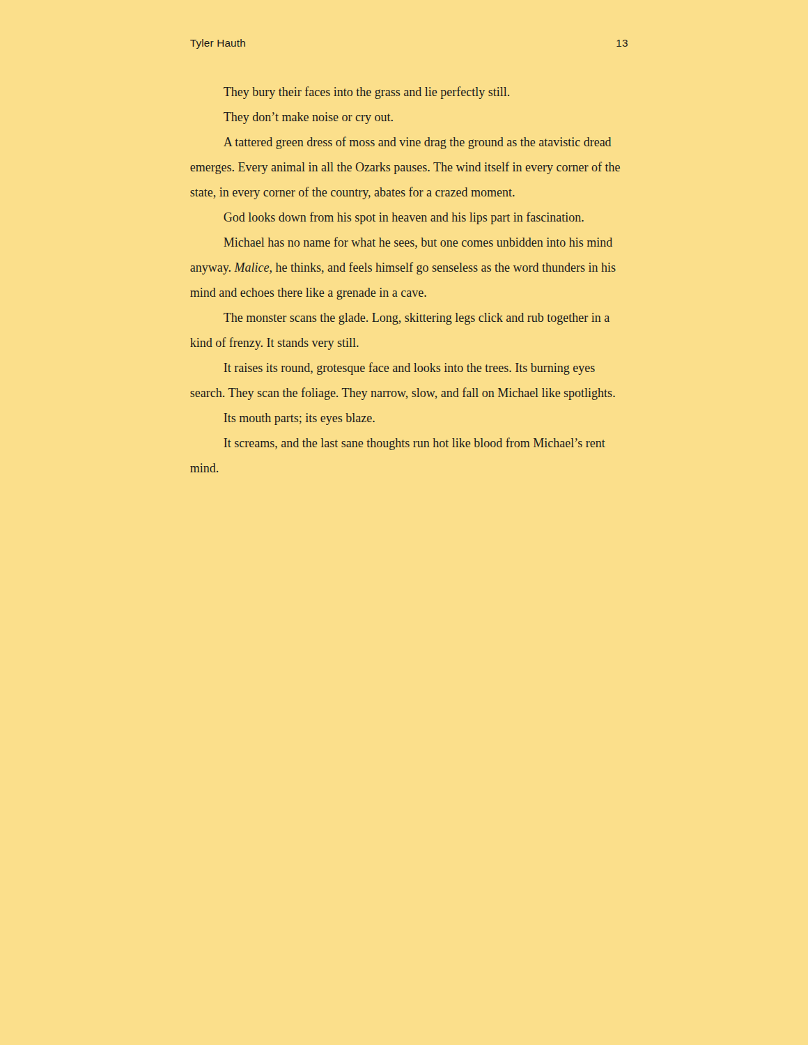Tyler Hauth 13
They bury their faces into the grass and lie perfectly still.
They don’t make noise or cry out.
A tattered green dress of moss and vine drag the ground as the atavistic dread emerges. Every animal in all the Ozarks pauses. The wind itself in every corner of the state, in every corner of the country, abates for a crazed moment.
God looks down from his spot in heaven and his lips part in fascination.
Michael has no name for what he sees, but one comes unbidden into his mind anyway. Malice, he thinks, and feels himself go senseless as the word thunders in his mind and echoes there like a grenade in a cave.
The monster scans the glade. Long, skittering legs click and rub together in a kind of frenzy. It stands very still.
It raises its round, grotesque face and looks into the trees. Its burning eyes search. They scan the foliage. They narrow, slow, and fall on Michael like spotlights.
Its mouth parts; its eyes blaze.
It screams, and the last sane thoughts run hot like blood from Michael’s rent mind.